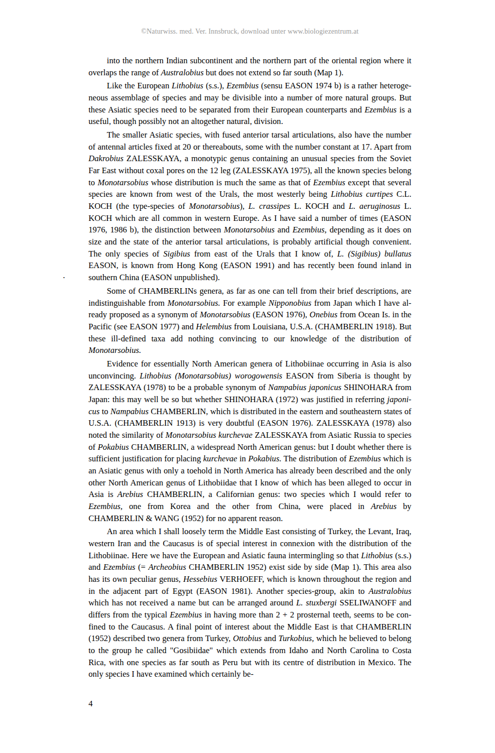©Naturwiss. med. Ver. Innsbruck, download unter www.biologiezentrum.at
.
into the northern Indian subcontinent and the northern part of the oriental region where it overlaps the range of Australobius but does not extend so far south (Map 1).
Like the European Lithobius (s.s.), Ezembius (sensu EASON 1974 b) is a rather heterogeneous assemblage of species and may be divisible into a number of more natural groups. But these Asiatic species need to be separated from their European counterparts and Ezembius is a useful, though possibly not an altogether natural, division.
The smaller Asiatic species, with fused anterior tarsal articulations, also have the number of antennal articles fixed at 20 or thereabouts, some with the number constant at 17. Apart from Dakrobius ZALESSKAYA, a monotypic genus containing an unusual species from the Soviet Far East without coxal pores on the 12 leg (ZALESSKAYA 1975), all the known species belong to Monotarsobius whose distribution is much the same as that of Ezembius except that several species are known from west of the Urals, the most westerly being Lithobius curtipes C.L. KOCH (the type-species of Monotarsobius), L. crassipes L. KOCH and L. aeruginosus L. KOCH which are all common in western Europe. As I have said a number of times (EASON 1976, 1986 b), the distinction between Monotarsobius and Ezembius, depending as it does on size and the state of the anterior tarsal articulations, is probably artificial though convenient. The only species of Sigibius from east of the Urals that I know of, L. (Sigibius) bullatus EASON, is known from Hong Kong (EASON 1991) and has recently been found inland in southern China (EASON unpublished).
Some of CHAMBERLINs genera, as far as one can tell from their brief descriptions, are indistinguishable from Monotarsobius. For example Nipponobius from Japan which I have already proposed as a synonym of Monotarsobius (EASON 1976), Onebius from Ocean Is. in the Pacific (see EASON 1977) and Helembius from Louisiana, U.S.A. (CHAMBERLIN 1918). But these ill-defined taxa add nothing convincing to our knowledge of the distribution of Monotarsobius.
Evidence for essentially North American genera of Lithobiinae occurring in Asia is also unconvincing. Lithobius (Monotarsobius) worogowensis EASON from Siberia is thought by ZALESSKAYA (1978) to be a probable synonym of Nampabius japonicus SHINOHARA from Japan: this may well be so but whether SHINOHARA (1972) was justified in referring japonicus to Nampabius CHAMBERLIN, which is distributed in the eastern and southeastern states of U.S.A. (CHAMBERLIN 1913) is very doubtful (EASON 1976). ZALESSKAYA (1978) also noted the similarity of Monotarsobius kurchevae ZALESSKAYA from Asiatic Russia to species of Pokabius CHAMBERLIN, a widespread North American genus: but I doubt whether there is sufficient justification for placing kurchevae in Pokabius. The distribution of Ezembius which is an Asiatic genus with only a toehold in North America has already been described and the only other North American genus of Lithobiidae that I know of which has been alleged to occur in Asia is Arebius CHAMBERLIN, a Californian genus: two species which I would refer to Ezembius, one from Korea and the other from China, were placed in Arebius by CHAMBERLIN & WANG (1952) for no apparent reason.
An area which I shall loosely term the Middle East consisting of Turkey, the Levant, Iraq, western Iran and the Caucasus is of special interest in connexion with the distribution of the Lithobiinae. Here we have the European and Asiatic fauna intermingling so that Lithobius (s.s.) and Ezembius (= Archeobius CHAMBERLIN 1952) exist side by side (Map 1). This area also has its own peculiar genus, Hessebius VERHOEFF, which is known throughout the region and in the adjacent part of Egypt (EASON 1981). Another species-group, akin to Australobius which has not received a name but can be arranged around L. stuxbergi SSELIWANOFF and differs from the typical Ezembius in having more than 2 + 2 prosternal teeth, seems to be confined to the Caucasus. A final point of interest about the Middle East is that CHAMBERLIN (1952) described two genera from Turkey, Ottobius and Turkobius, which he believed to belong to the group he called "Gosibiidae" which extends from Idaho and North Carolina to Costa Rica, with one species as far south as Peru but with its centre of distribution in Mexico. The only species I have examined which certainly be-
4